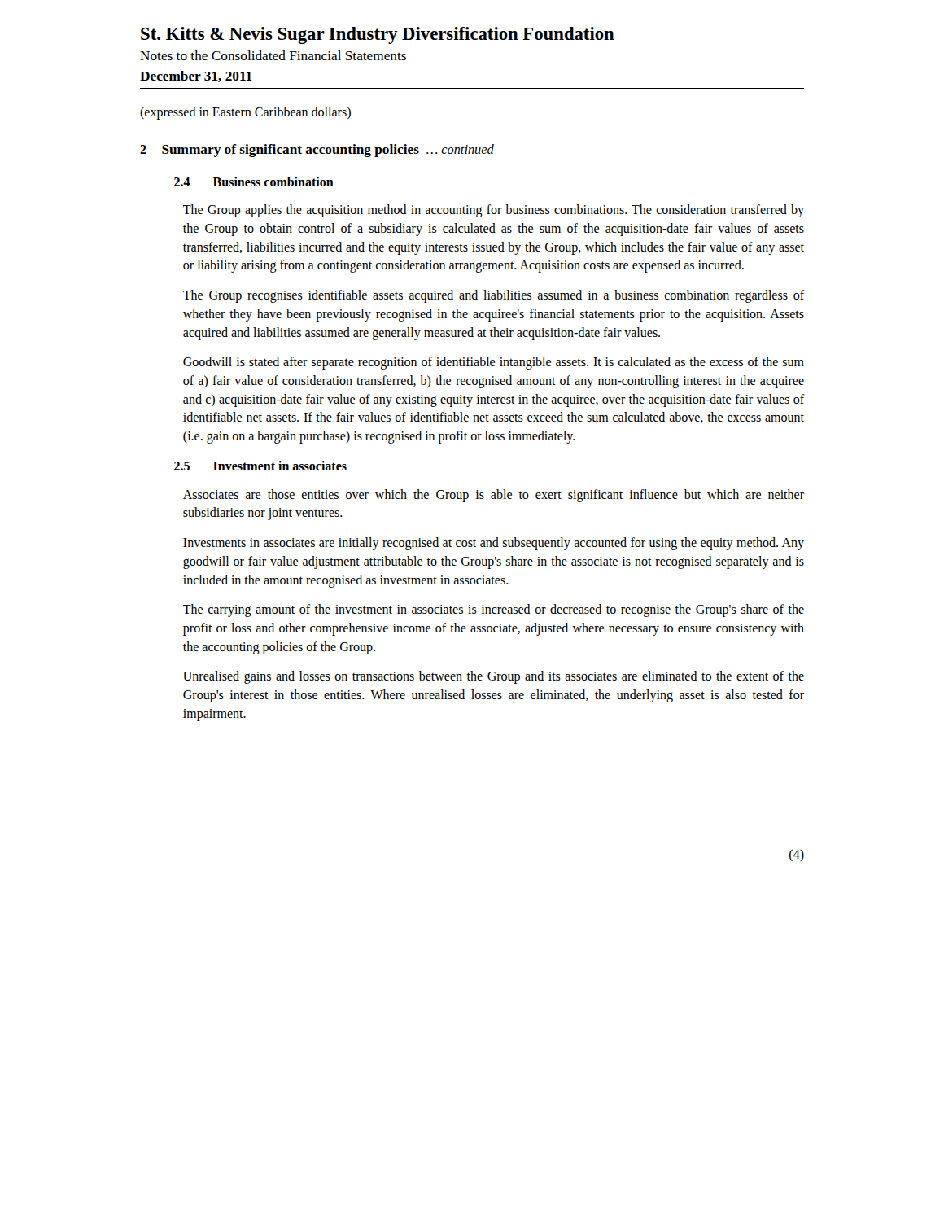St. Kitts & Nevis Sugar Industry Diversification Foundation
Notes to the Consolidated Financial Statements
December 31, 2011
(expressed in Eastern Caribbean dollars)
2 Summary of significant accounting policies … continued
2.4 Business combination
The Group applies the acquisition method in accounting for business combinations. The consideration transferred by the Group to obtain control of a subsidiary is calculated as the sum of the acquisition-date fair values of assets transferred, liabilities incurred and the equity interests issued by the Group, which includes the fair value of any asset or liability arising from a contingent consideration arrangement. Acquisition costs are expensed as incurred.
The Group recognises identifiable assets acquired and liabilities assumed in a business combination regardless of whether they have been previously recognised in the acquiree's financial statements prior to the acquisition. Assets acquired and liabilities assumed are generally measured at their acquisition-date fair values.
Goodwill is stated after separate recognition of identifiable intangible assets. It is calculated as the excess of the sum of a) fair value of consideration transferred, b) the recognised amount of any non-controlling interest in the acquiree and c) acquisition-date fair value of any existing equity interest in the acquiree, over the acquisition-date fair values of identifiable net assets. If the fair values of identifiable net assets exceed the sum calculated above, the excess amount (i.e. gain on a bargain purchase) is recognised in profit or loss immediately.
2.5 Investment in associates
Associates are those entities over which the Group is able to exert significant influence but which are neither subsidiaries nor joint ventures.
Investments in associates are initially recognised at cost and subsequently accounted for using the equity method. Any goodwill or fair value adjustment attributable to the Group's share in the associate is not recognised separately and is included in the amount recognised as investment in associates.
The carrying amount of the investment in associates is increased or decreased to recognise the Group's share of the profit or loss and other comprehensive income of the associate, adjusted where necessary to ensure consistency with the accounting policies of the Group.
Unrealised gains and losses on transactions between the Group and its associates are eliminated to the extent of the Group's interest in those entities. Where unrealised losses are eliminated, the underlying asset is also tested for impairment.
(4)